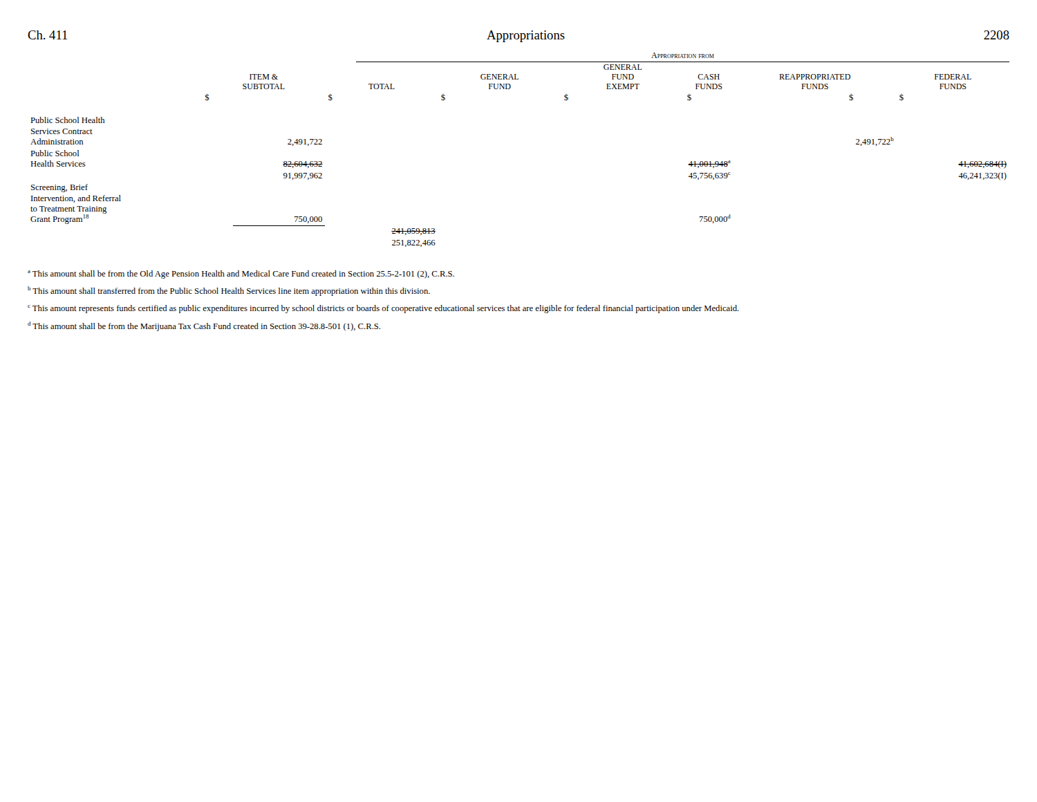Ch. 411
Appropriations
2208
| | Appropriation from |
| | ITEM & SUBTOTAL | TOTAL | GENERAL FUND | GENERAL FUND EXEMPT | CASH FUNDS | REAPPROPRIATED FUNDS | FEDERAL FUNDS |
| | $ | | $ | | $ | | $ | | $ | | $ | $ |
| Public School Health Services Contract Administration | | 2,491,722 | | | | | | | | | 2,491,722 b | |
| Public School Health Services | | 82,604,632 | | | | | | | 41,001,948 a | | | 41,602,684(I) |
| | | 91,997,962 | | | | | | | 45,756,639 c | | | 46,241,323(I) |
| Screening, Brief Intervention, and Referral to Treatment Training Grant Program 18 | | 750,000 | | | | | | | 750,000 d | | | |
| | | | | 241,059,813 | | | | | | | | |
| | | | | 251,822,466 | | | | | | | | |
a This amount shall be from the Old Age Pension Health and Medical Care Fund created in Section 25.5-2-101 (2), C.R.S.
b This amount shall transferred from the Public School Health Services line item appropriation within this division.
c This amount represents funds certified as public expenditures incurred by school districts or boards of cooperative educational services that are eligible for federal financial participation under Medicaid.
d This amount shall be from the Marijuana Tax Cash Fund created in Section 39-28.8-501 (1), C.R.S.